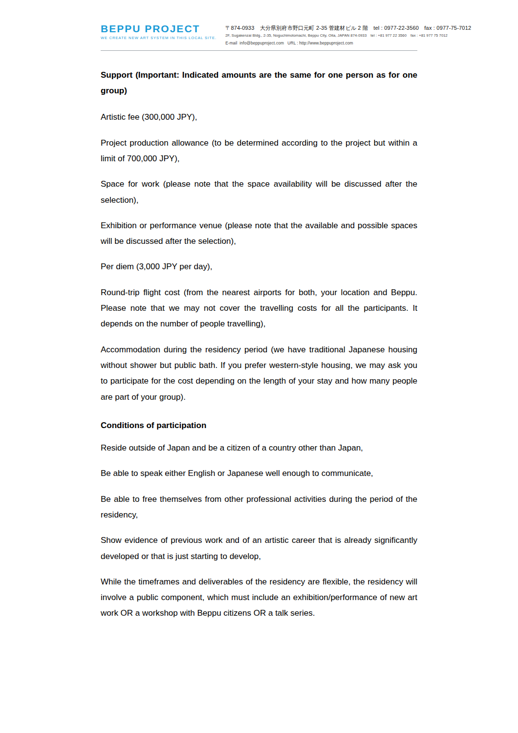BEPPU PROJECT
WE CREATE NEW ART SYSTEM IN THIS LOCAL SITE.
〒874-0933　大分県別府市野口元町 2-35 菅建材ビル 2 階　tel : 0977-22-3560　fax : 0977-75-7012
2F, Sugakenzai Bldg., 2-35, Noguchimotomachi, Beppu City, Oita, JAPAN 874-0933　tel : +81 977 22 3560　fax : +81 977 75 7012
E-mail info@beppuproject.com URL : http://www.beppuproject.com
Support (Important: Indicated amounts are the same for one person as for one group)
Artistic fee (300,000 JPY),
Project production allowance (to be determined according to the project but within a limit of 700,000 JPY),
Space for work (please note that the space availability will be discussed after the selection),
Exhibition or performance venue (please note that the available and possible spaces will be discussed after the selection),
Per diem (3,000 JPY per day),
Round-trip flight cost (from the nearest airports for both, your location and Beppu. Please note that we may not cover the travelling costs for all the participants. It depends on the number of people travelling),
Accommodation during the residency period (we have traditional Japanese housing without shower but public bath. If you prefer western-style housing, we may ask you to participate for the cost depending on the length of your stay and how many people are part of your group).
Conditions of participation
Reside outside of Japan and be a citizen of a country other than Japan,
Be able to speak either English or Japanese well enough to communicate,
Be able to free themselves from other professional activities during the period of the residency,
Show evidence of previous work and of an artistic career that is already significantly developed or that is just starting to develop,
While the timeframes and deliverables of the residency are flexible, the residency will involve a public component, which must include an exhibition/performance of new art work OR a workshop with Beppu citizens OR a talk series.